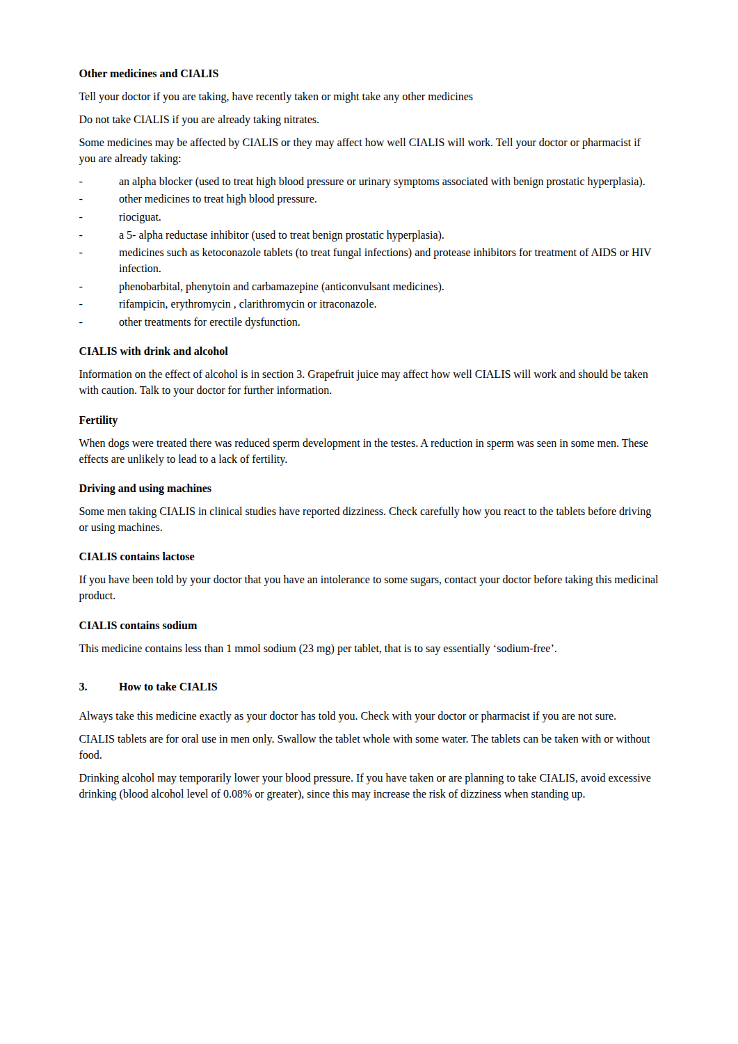Other medicines and CIALIS
Tell your doctor if you are taking, have recently taken or might take any other medicines
Do not take CIALIS if you are already taking nitrates.
Some medicines may be affected by CIALIS or they may affect how well CIALIS will work. Tell your doctor or pharmacist if you are already taking:
an alpha blocker (used to treat high blood pressure or urinary symptoms associated with benign prostatic hyperplasia).
other medicines to treat high blood pressure.
riociguat.
a 5- alpha reductase inhibitor (used to treat benign prostatic hyperplasia).
medicines such as ketoconazole tablets (to treat fungal infections) and protease inhibitors for treatment of AIDS or HIV infection.
phenobarbital, phenytoin and carbamazepine (anticonvulsant medicines).
rifampicin, erythromycin , clarithromycin or itraconazole.
other treatments for erectile dysfunction.
CIALIS with drink and alcohol
Information on the effect of alcohol is in section 3. Grapefruit juice may affect how well CIALIS will work and should be taken with caution. Talk to your doctor for further information.
Fertility
When dogs were treated there was reduced sperm development in the testes. A reduction in sperm was seen in some men. These effects are unlikely to lead to a lack of fertility.
Driving and using machines
Some men taking CIALIS in clinical studies have reported dizziness. Check carefully how you react to the tablets before driving or using machines.
CIALIS contains lactose
If you have been told by your doctor that you have an intolerance to some sugars, contact your doctor before taking this medicinal product.
CIALIS contains sodium
This medicine contains less than 1 mmol sodium (23 mg) per tablet, that is to say essentially ‘sodium-free’.
3. How to take CIALIS
Always take this medicine exactly as your doctor has told you. Check with your doctor or pharmacist if you are not sure.
CIALIS tablets are for oral use in men only. Swallow the tablet whole with some water. The tablets can be taken with or without food.
Drinking alcohol may temporarily lower your blood pressure. If you have taken or are planning to take CIALIS, avoid excessive drinking (blood alcohol level of 0.08% or greater), since this may increase the risk of dizziness when standing up.